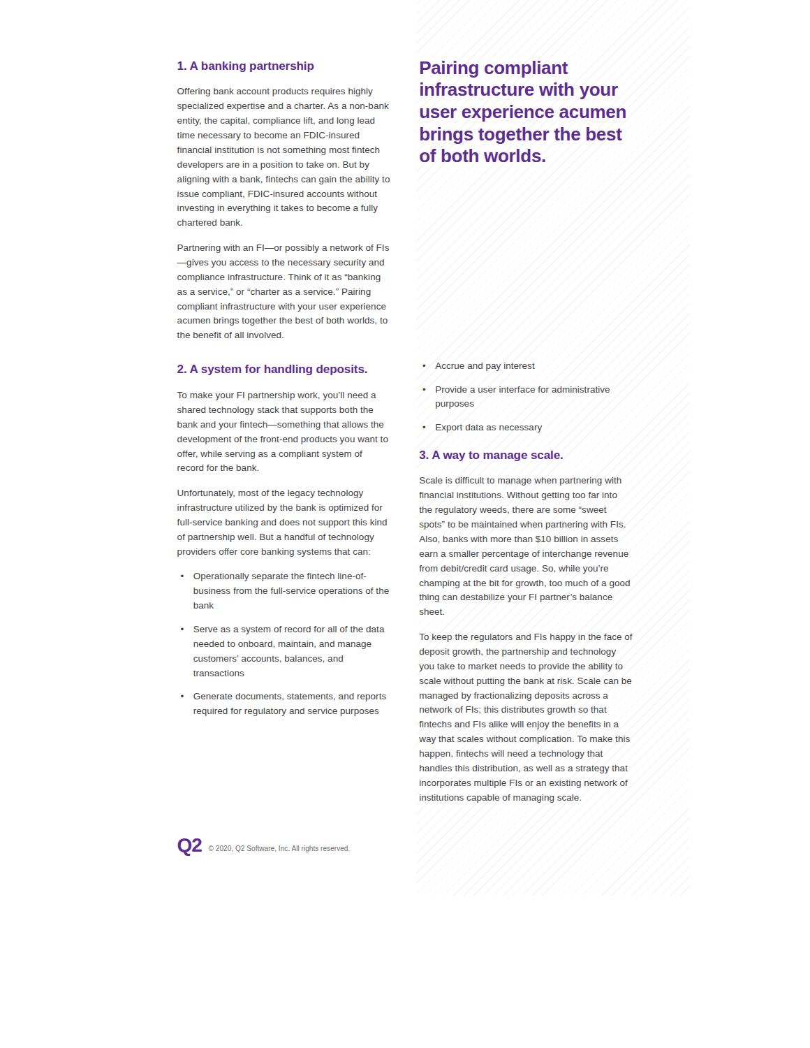1. A banking partnership
Offering bank account products requires highly specialized expertise and a charter. As a non-bank entity, the capital, compliance lift, and long lead time necessary to become an FDIC-insured financial institution is not something most fintech developers are in a position to take on. But by aligning with a bank, fintechs can gain the ability to issue compliant, FDIC-insured accounts without investing in everything it takes to become a fully chartered bank.
Partnering with an FI—or possibly a network of FIs—gives you access to the necessary security and compliance infrastructure. Think of it as “banking as a service,” or “charter as a service.” Pairing compliant infrastructure with your user experience acumen brings together the best of both worlds, to the benefit of all involved.
2. A system for handling deposits.
To make your FI partnership work, you’ll need a shared technology stack that supports both the bank and your fintech—something that allows the development of the front-end products you want to offer, while serving as a compliant system of record for the bank.
Unfortunately, most of the legacy technology infrastructure utilized by the bank is optimized for full-service banking and does not support this kind of partnership well. But a handful of technology providers offer core banking systems that can:
Operationally separate the fintech line-of-business from the full-service operations of the bank
Serve as a system of record for all of the data needed to onboard, maintain, and manage customers’ accounts, balances, and transactions
Generate documents, statements, and reports required for regulatory and service purposes
Pairing compliant infrastructure with your user experience acumen brings together the best of both worlds.
Accrue and pay interest
Provide a user interface for administrative purposes
Export data as necessary
3. A way to manage scale.
Scale is difficult to manage when partnering with financial institutions. Without getting too far into the regulatory weeds, there are some “sweet spots” to be maintained when partnering with FIs. Also, banks with more than $10 billion in assets earn a smaller percentage of interchange revenue from debit/credit card usage. So, while you’re champing at the bit for growth, too much of a good thing can destabilize your FI partner’s balance sheet.
To keep the regulators and FIs happy in the face of deposit growth, the partnership and technology you take to market needs to provide the ability to scale without putting the bank at risk. Scale can be managed by fractionalizing deposits across a network of FIs; this distributes growth so that fintechs and FIs alike will enjoy the benefits in a way that scales without complication. To make this happen, fintechs will need a technology that handles this distribution, as well as a strategy that incorporates multiple FIs or an existing network of institutions capable of managing scale.
Q2
© 2020, Q2 Software, Inc. All rights reserved.